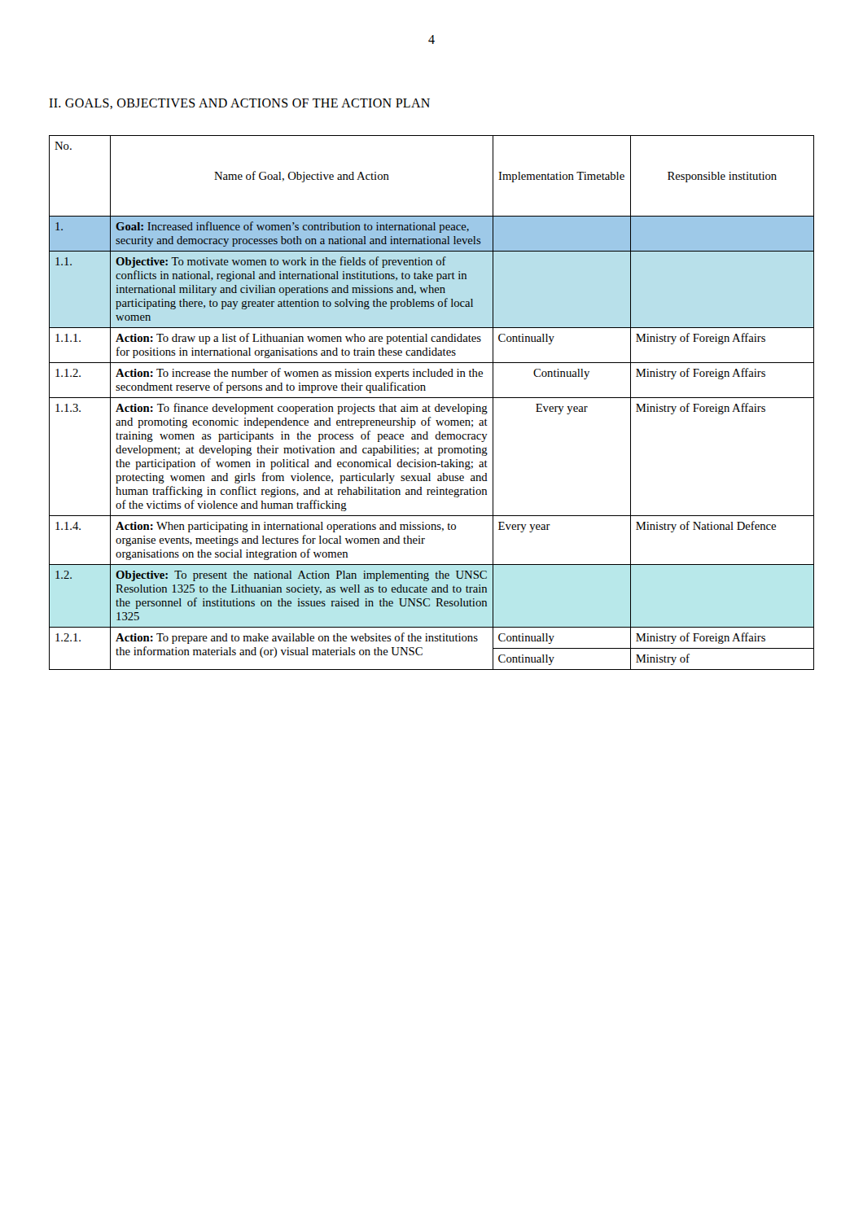4
II. GOALS, OBJECTIVES AND ACTIONS OF THE ACTION PLAN
| No. | Name of Goal, Objective and Action | Implementation Timetable | Responsible institution |
| --- | --- | --- | --- |
| 1. | Goal: Increased influence of women’s contribution to international peace, security and democracy processes both on a national and international levels | | |
| 1.1. | Objective: To motivate women to work in the fields of prevention of conflicts in national, regional and international institutions, to take part in international military and civilian operations and missions and, when participating there, to pay greater attention to solving the problems of local women | | |
| 1.1.1. | Action: To draw up a list of Lithuanian women who are potential candidates for positions in international organisations and to train these candidates | Continually | Ministry of Foreign Affairs |
| 1.1.2. | Action: To increase the number of women as mission experts included in the secondment reserve of persons and to improve their qualification | Continually | Ministry of Foreign Affairs |
| 1.1.3. | Action: To finance development cooperation projects that aim at developing and promoting economic independence and entrepreneurship of women; at training women as participants in the process of peace and democracy development; at developing their motivation and capabilities; at promoting the participation of women in political and economical decision-taking; at protecting women and girls from violence, particularly sexual abuse and human trafficking in conflict regions, and at rehabilitation and reintegration of the victims of violence and human trafficking | Every year | Ministry of Foreign Affairs |
| 1.1.4. | Action: When participating in international operations and missions, to organise events, meetings and lectures for local women and their organisations on the social integration of women | Every year | Ministry of National Defence |
| 1.2. | Objective: To present the national Action Plan implementing the UNSC Resolution 1325 to the Lithuanian society, as well as to educate and to train the personnel of institutions on the issues raised in the UNSC Resolution 1325 | | |
| 1.2.1. | Action: To prepare and to make available on the websites of the institutions the information materials and (or) visual materials on the UNSC | Continually Continually | Ministry of Foreign Affairs Ministry of |